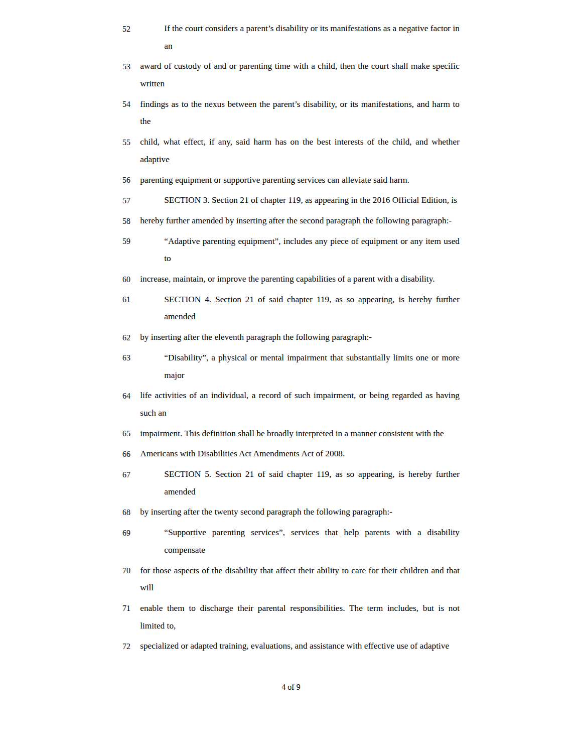52
If the court considers a parent’s disability or its manifestations as a negative factor in an
53
award of custody of and or parenting time with a child, then the court shall make specific written
54
findings as to the nexus between the parent’s disability, or its manifestations, and harm to the
55
child, what effect, if any, said harm has on the best interests of the child, and whether adaptive
56
parenting equipment or supportive parenting services can alleviate said harm.
57
SECTION 3. Section 21 of chapter 119, as appearing in the 2016 Official Edition, is
58
hereby further amended by inserting after the second paragraph the following paragraph:-
59
“Adaptive parenting equipment”, includes any piece of equipment or any item used to
60
increase, maintain, or improve the parenting capabilities of a parent with a disability.
61
SECTION 4. Section 21 of said chapter 119, as so appearing, is hereby further amended
62
by inserting after the eleventh paragraph the following paragraph:-
63
“Disability”, a physical or mental impairment that substantially limits one or more major
64
life activities of an individual, a record of such impairment, or being regarded as having such an
65
impairment. This definition shall be broadly interpreted in a manner consistent with the
66
Americans with Disabilities Act Amendments Act of 2008.
67
SECTION 5. Section 21 of said chapter 119, as so appearing, is hereby further amended
68
by inserting after the twenty second paragraph the following paragraph:-
69
“Supportive parenting services”, services that help parents with a disability compensate
70
for those aspects of the disability that affect their ability to care for their children and that will
71
enable them to discharge their parental responsibilities. The term includes, but is not limited to,
72
specialized or adapted training, evaluations, and assistance with effective use of adaptive
4 of 9